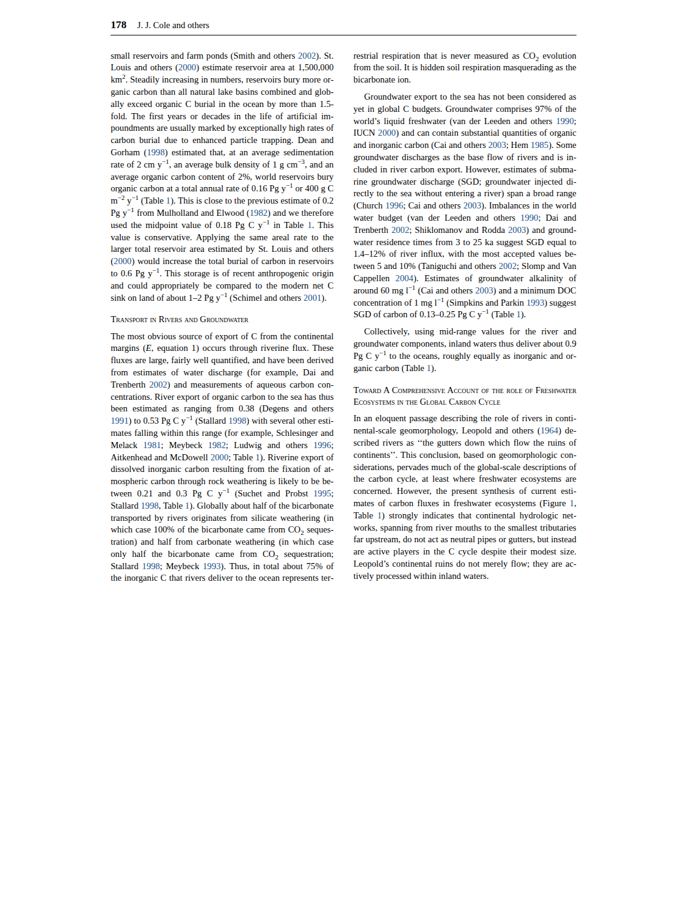178 J. J. Cole and others
small reservoirs and farm ponds (Smith and others 2002). St. Louis and others (2000) estimate reservoir area at 1,500,000 km2. Steadily increasing in numbers, reservoirs bury more organic carbon than all natural lake basins combined and globally exceed organic C burial in the ocean by more than 1.5-fold. The first years or decades in the life of artificial impoundments are usually marked by exceptionally high rates of carbon burial due to enhanced particle trapping. Dean and Gorham (1998) estimated that, at an average sedimentation rate of 2 cm y−1, an average bulk density of 1 g cm−3, and an average organic carbon content of 2%, world reservoirs bury organic carbon at a total annual rate of 0.16 Pg y−1 or 400 g C m−2 y−1 (Table 1). This is close to the previous estimate of 0.2 Pg y−1 from Mulholland and Elwood (1982) and we therefore used the midpoint value of 0.18 Pg C y−1 in Table 1. This value is conservative. Applying the same areal rate to the larger total reservoir area estimated by St. Louis and others (2000) would increase the total burial of carbon in reservoirs to 0.6 Pg y−1. This storage is of recent anthropogenic origin and could appropriately be compared to the modern net C sink on land of about 1–2 Pg y−1 (Schimel and others 2001).
Transport in Rivers and Groundwater
The most obvious source of export of C from the continental margins (E, equation 1) occurs through riverine flux. These fluxes are large, fairly well quantified, and have been derived from estimates of water discharge (for example, Dai and Trenberth 2002) and measurements of aqueous carbon concentrations. River export of organic carbon to the sea has thus been estimated as ranging from 0.38 (Degens and others 1991) to 0.53 Pg C y−1 (Stallard 1998) with several other estimates falling within this range (for example, Schlesinger and Melack 1981; Meybeck 1982; Ludwig and others 1996; Aitkenhead and McDowell 2000; Table 1). Riverine export of dissolved inorganic carbon resulting from the fixation of atmospheric carbon through rock weathering is likely to be between 0.21 and 0.3 Pg C y−1 (Suchet and Probst 1995; Stallard 1998, Table 1). Globally about half of the bicarbonate transported by rivers originates from silicate weathering (in which case 100% of the bicarbonate came from CO2 sequestration) and half from carbonate weathering (in which case only half the bicarbonate came from CO2 sequestration; Stallard 1998; Meybeck 1993). Thus, in total about 75% of the inorganic C that rivers deliver to the ocean represents terrestrial respiration that is never measured as CO2 evolution from the soil. It is hidden soil respiration masquerading as the bicarbonate ion.
Groundwater export to the sea has not been considered as yet in global C budgets. Groundwater comprises 97% of the world’s liquid freshwater (van der Leeden and others 1990; IUCN 2000) and can contain substantial quantities of organic and inorganic carbon (Cai and others 2003; Hem 1985). Some groundwater discharges as the base flow of rivers and is included in river carbon export. However, estimates of submarine groundwater discharge (SGD; groundwater injected directly to the sea without entering a river) span a broad range (Church 1996; Cai and others 2003). Imbalances in the world water budget (van der Leeden and others 1990; Dai and Trenberth 2002; Shiklomanov and Rodda 2003) and groundwater residence times from 3 to 25 ka suggest SGD equal to 1.4–12% of river influx, with the most accepted values between 5 and 10% (Taniguchi and others 2002; Slomp and Van Cappellen 2004). Estimates of groundwater alkalinity of around 60 mg l−1 (Cai and others 2003) and a minimum DOC concentration of 1 mg l−1 (Simpkins and Parkin 1993) suggest SGD of carbon of 0.13–0.25 Pg C y−1 (Table 1).
Collectively, using mid-range values for the river and groundwater components, inland waters thus deliver about 0.9 Pg C y−1 to the oceans, roughly equally as inorganic and organic carbon (Table 1).
Toward A Comprehensive Account of the role of Freshwater Ecosystems in the Global Carbon Cycle
In an eloquent passage describing the role of rivers in continental-scale geomorphology, Leopold and others (1964) described rivers as ‘‘the gutters down which flow the ruins of continents’’. This conclusion, based on geomorphologic considerations, pervades much of the global-scale descriptions of the carbon cycle, at least where freshwater ecosystems are concerned. However, the present synthesis of current estimates of carbon fluxes in freshwater ecosystems (Figure 1, Table 1) strongly indicates that continental hydrologic networks, spanning from river mouths to the smallest tributaries far upstream, do not act as neutral pipes or gutters, but instead are active players in the C cycle despite their modest size. Leopold’s continental ruins do not merely flow; they are actively processed within inland waters.